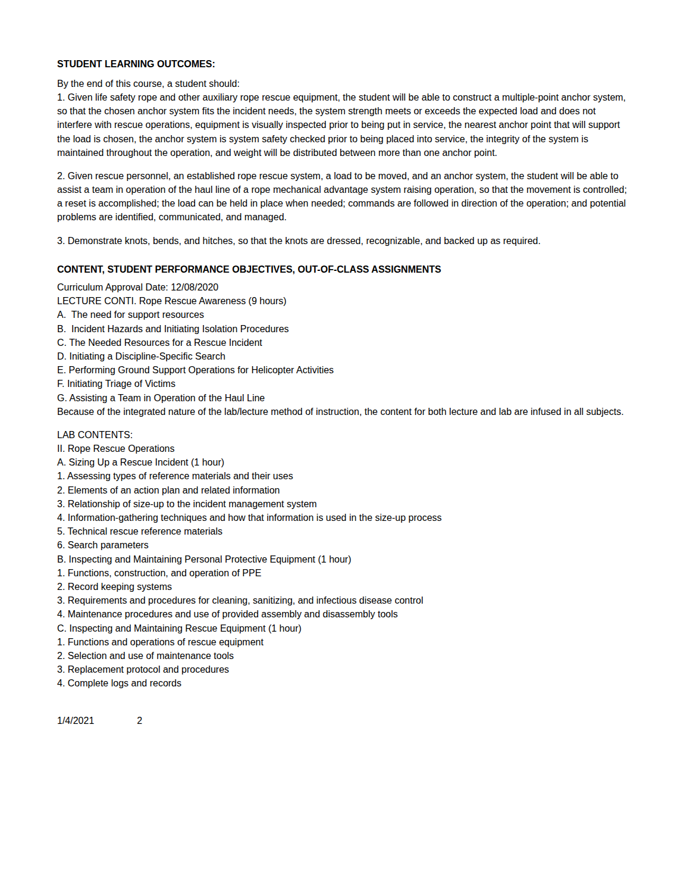STUDENT LEARNING OUTCOMES:
By the end of this course, a student should:
1. Given life safety rope and other auxiliary rope rescue equipment, the student will be able to construct a multiple-point anchor system, so that the chosen anchor system fits the incident needs, the system strength meets or exceeds the expected load and does not interfere with rescue operations, equipment is visually inspected prior to being put in service, the nearest anchor point that will support the load is chosen, the anchor system is system safety checked prior to being placed into service, the integrity of the system is maintained throughout the operation, and weight will be distributed between more than one anchor point.
2. Given rescue personnel, an established rope rescue system, a load to be moved, and an anchor system, the student will be able to assist a team in operation of the haul line of a rope mechanical advantage system raising operation, so that the movement is controlled; a reset is accomplished; the load can be held in place when needed; commands are followed in direction of the operation; and potential problems are identified, communicated, and managed.
3. Demonstrate knots, bends, and hitches, so that the knots are dressed, recognizable, and backed up as required.
CONTENT, STUDENT PERFORMANCE OBJECTIVES, OUT-OF-CLASS ASSIGNMENTS
Curriculum Approval Date: 12/08/2020
LECTURE CONTI. Rope Rescue Awareness (9 hours)
A. The need for support resources
B. Incident Hazards and Initiating Isolation Procedures
C. The Needed Resources for a Rescue Incident
D. Initiating a Discipline-Specific Search
E. Performing Ground Support Operations for Helicopter Activities
F. Initiating Triage of Victims
G. Assisting a Team in Operation of the Haul Line
Because of the integrated nature of the lab/lecture method of instruction, the content for both lecture and lab are infused in all subjects.
LAB CONTENTS:
II. Rope Rescue Operations
A. Sizing Up a Rescue Incident (1 hour)
1. Assessing types of reference materials and their uses
2. Elements of an action plan and related information
3. Relationship of size-up to the incident management system
4. Information-gathering techniques and how that information is used in the size-up process
5. Technical rescue reference materials
6. Search parameters
B. Inspecting and Maintaining Personal Protective Equipment (1 hour)
1. Functions, construction, and operation of PPE
2. Record keeping systems
3. Requirements and procedures for cleaning, sanitizing, and infectious disease control
4. Maintenance procedures and use of provided assembly and disassembly tools
C. Inspecting and Maintaining Rescue Equipment (1 hour)
1. Functions and operations of rescue equipment
2. Selection and use of maintenance tools
3. Replacement protocol and procedures
4. Complete logs and records
1/4/2021 2